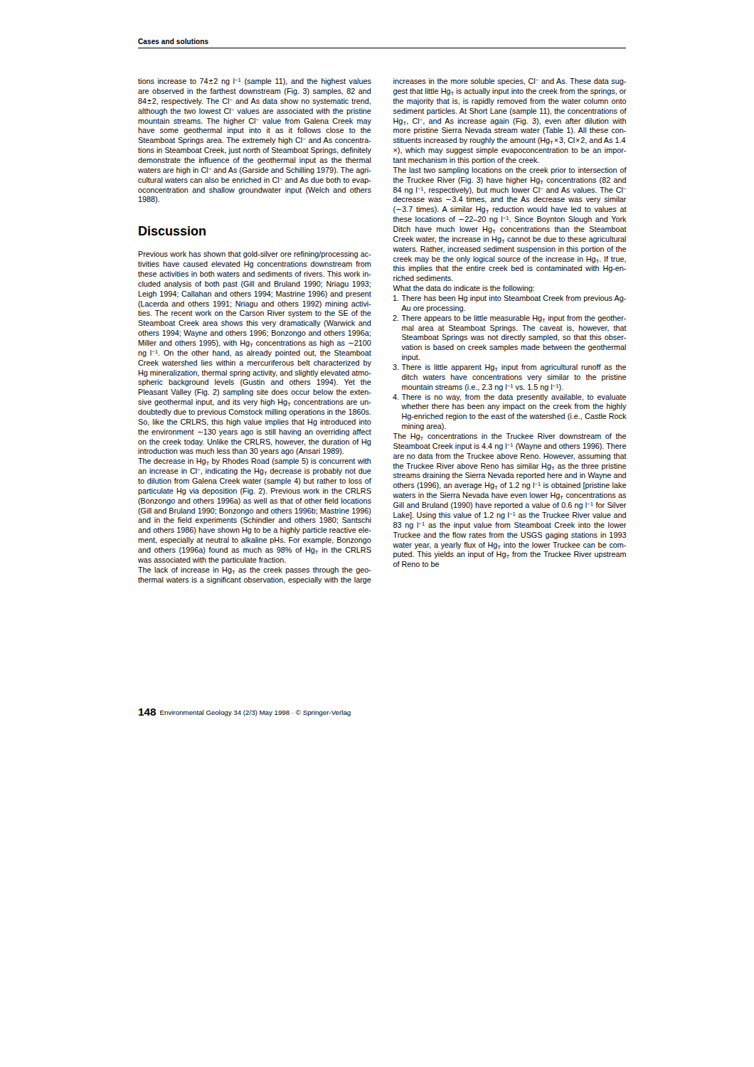Cases and solutions
tions increase to 74 ± 2 ng l−1 (sample 11), and the highest values are observed in the farthest downstream (Fig. 3) samples, 82 and 84 ± 2, respectively. The Cl− and As data show no systematic trend, although the two lowest Cl− values are associated with the pristine mountain streams. The higher Cl− value from Galena Creek may have some geothermal input into it as it follows close to the Steamboat Springs area. The extremely high Cl− and As concentrations in Steamboat Creek, just north of Steamboat Springs, definitely demonstrate the influence of the geothermal input as the thermal waters are high in Cl− and As (Garside and Schilling 1979). The agricultural waters can also be enriched in Cl− and As due both to evapoconcentration and shallow groundwater input (Welch and others 1988).
Discussion
Previous work has shown that gold-silver ore refining/processing activities have caused elevated Hg concentrations downstream from these activities in both waters and sediments of rivers. This work included analysis of both past (Gill and Bruland 1990; Nriagu 1993; Leigh 1994; Callahan and others 1994; Mastrine 1996) and present (Lacerda and others 1991; Nriagu and others 1992) mining activities. The recent work on the Carson River system to the SE of the Steamboat Creek area shows this very dramatically (Warwick and others 1994; Wayne and others 1996; Bonzongo and others 1996a; Miller and others 1995), with HgT concentrations as high as ∼2100 ng l−1. On the other hand, as already pointed out, the Steamboat Creek watershed lies within a mercuriferous belt characterized by Hg mineralization, thermal spring activity, and slightly elevated atmospheric background levels (Gustin and others 1994). Yet the Pleasant Valley (Fig. 2) sampling site does occur below the extensive geothermal input, and its very high HgT concentrations are undoubtedly due to previous Comstock milling operations in the 1860s. So, like the CRLRS, this high value implies that Hg introduced into the environment ∼130 years ago is still having an overriding affect on the creek today. Unlike the CRLRS, however, the duration of Hg introduction was much less than 30 years ago (Ansari 1989).
The decrease in HgT by Rhodes Road (sample 5) is concurrent with an increase in Cl−, indicating the HgT decrease is probably not due to dilution from Galena Creek water (sample 4) but rather to loss of particulate Hg via deposition (Fig. 2). Previous work in the CRLRS (Bonzongo and others 1996a) as well as that of other field locations (Gill and Bruland 1990; Bonzongo and others 1996b; Mastrine 1996) and in the field experiments (Schindler and others 1980; Santschi and others 1986) have shown Hg to be a highly particle reactive element, especially at neutral to alkaline pHs. For example, Bonzongo and others (1996a) found as much as 98% of HgT in the CRLRS was associated with the particulate fraction.
The lack of increase in HgT as the creek passes through the geothermal waters is a significant observation, especially with the large increases in the more soluble species, Cl− and As. These data suggest that little HgT is actually input into the creek from the springs, or the majority that is, is rapidly removed from the water column onto sediment particles. At Short Lane (sample 11), the concentrations of HgT, Cl−, and As increase again (Fig. 3), even after dilution with more pristine Sierra Nevada stream water (Table 1). All these constituents increased by roughly the amount (HgT × 3, Cl × 2, and As 1.4 ×), which may suggest simple evapoconcentration to be an important mechanism in this portion of the creek.
The last two sampling locations on the creek prior to intersection of the Truckee River (Fig. 3) have higher HgT concentrations (82 and 84 ng l−1, respectively), but much lower Cl− and As values. The Cl− decrease was ∼3.4 times, and the As decrease was very similar (∼3.7 times). A similar HgT reduction would have led to values at these locations of ∼22–20 ng l−1. Since Boynton Slough and York Ditch have much lower HgT concentrations than the Steamboat Creek water, the increase in HgT cannot be due to these agricultural waters. Rather, increased sediment suspension in this portion of the creek may be the only logical source of the increase in HgT. If true, this implies that the entire creek bed is contaminated with Hg-enriched sediments.
What the data do indicate is the following:
There has been Hg input into Steamboat Creek from previous Ag-Au ore processing.
There appears to be little measurable HgT input from the geothermal area at Steamboat Springs. The caveat is, however, that Steamboat Springs was not directly sampled, so that this observation is based on creek samples made between the geothermal input.
There is little apparent HgT input from agricultural runoff as the ditch waters have concentrations very similar to the pristine mountain streams (i.e., 2.3 ng l−1 vs. 1.5 ng l−1).
There is no way, from the data presently available, to evaluate whether there has been any impact on the creek from the highly Hg-enriched region to the east of the watershed (i.e., Castle Rock mining area).
The HgT concentrations in the Truckee River downstream of the Steamboat Creek input is 4.4 ng l−1 (Wayne and others 1996). There are no data from the Truckee above Reno. However, assuming that the Truckee River above Reno has similar HgT as the three pristine streams draining the Sierra Nevada reported here and in Wayne and others (1996), an average HgT of 1.2 ng l−1 is obtained [pristine lake waters in the Sierra Nevada have even lower HgT concentrations as Gill and Bruland (1990) have reported a value of 0.6 ng l−1 for Silver Lake]. Using this value of 1.2 ng l−1 as the Truckee River value and 83 ng l−1 as the input value from Steamboat Creek into the lower Truckee and the flow rates from the USGS gaging stations in 1993 water year, a yearly flux of HgT into the lower Truckee can be computed. This yields an input of HgT from the Truckee River upstream of Reno to be
148 Environmental Geology 34 (2/3) May 1998 · © Springer-Verlag